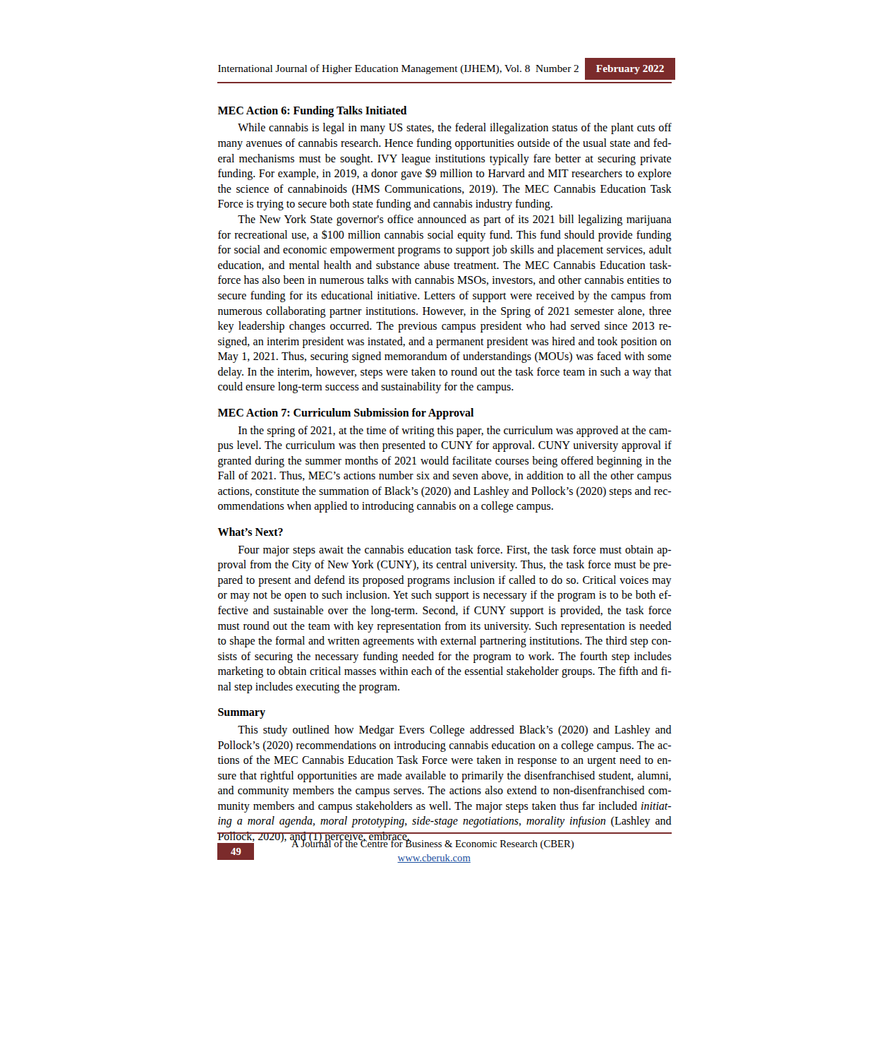International Journal of Higher Education Management (IJHEM), Vol. 8 Number 2
February 2022
MEC Action 6: Funding Talks Initiated
While cannabis is legal in many US states, the federal illegalization status of the plant cuts off many avenues of cannabis research. Hence funding opportunities outside of the usual state and federal mechanisms must be sought. IVY league institutions typically fare better at securing private funding. For example, in 2019, a donor gave $9 million to Harvard and MIT researchers to explore the science of cannabinoids (HMS Communications, 2019). The MEC Cannabis Education Task Force is trying to secure both state funding and cannabis industry funding.
The New York State governor's office announced as part of its 2021 bill legalizing marijuana for recreational use, a $100 million cannabis social equity fund. This fund should provide funding for social and economic empowerment programs to support job skills and placement services, adult education, and mental health and substance abuse treatment. The MEC Cannabis Education taskforce has also been in numerous talks with cannabis MSOs, investors, and other cannabis entities to secure funding for its educational initiative. Letters of support were received by the campus from numerous collaborating partner institutions. However, in the Spring of 2021 semester alone, three key leadership changes occurred. The previous campus president who had served since 2013 resigned, an interim president was instated, and a permanent president was hired and took position on May 1, 2021. Thus, securing signed memorandum of understandings (MOUs) was faced with some delay. In the interim, however, steps were taken to round out the task force team in such a way that could ensure long-term success and sustainability for the campus.
MEC Action 7: Curriculum Submission for Approval
In the spring of 2021, at the time of writing this paper, the curriculum was approved at the campus level. The curriculum was then presented to CUNY for approval. CUNY university approval if granted during the summer months of 2021 would facilitate courses being offered beginning in the Fall of 2021. Thus, MEC’s actions number six and seven above, in addition to all the other campus actions, constitute the summation of Black’s (2020) and Lashley and Pollock’s (2020) steps and recommendations when applied to introducing cannabis on a college campus.
What’s Next?
Four major steps await the cannabis education task force. First, the task force must obtain approval from the City of New York (CUNY), its central university. Thus, the task force must be prepared to present and defend its proposed programs inclusion if called to do so. Critical voices may or may not be open to such inclusion. Yet such support is necessary if the program is to be both effective and sustainable over the long-term. Second, if CUNY support is provided, the task force must round out the team with key representation from its university. Such representation is needed to shape the formal and written agreements with external partnering institutions. The third step consists of securing the necessary funding needed for the program to work. The fourth step includes marketing to obtain critical masses within each of the essential stakeholder groups. The fifth and final step includes executing the program.
Summary
This study outlined how Medgar Evers College addressed Black’s (2020) and Lashley and Pollock’s (2020) recommendations on introducing cannabis education on a college campus. The actions of the MEC Cannabis Education Task Force were taken in response to an urgent need to ensure that rightful opportunities are made available to primarily the disenfranchised student, alumni, and community members the campus serves. The actions also extend to non-disenfranchised community members and campus stakeholders as well. The major steps taken thus far included initiating a moral agenda, moral prototyping, side-stage negotiations, morality infusion (Lashley and Pollock, 2020), and (1) perceive, embrace,
49
A Journal of the Centre for Business & Economic Research (CBER) www.cberuk.com